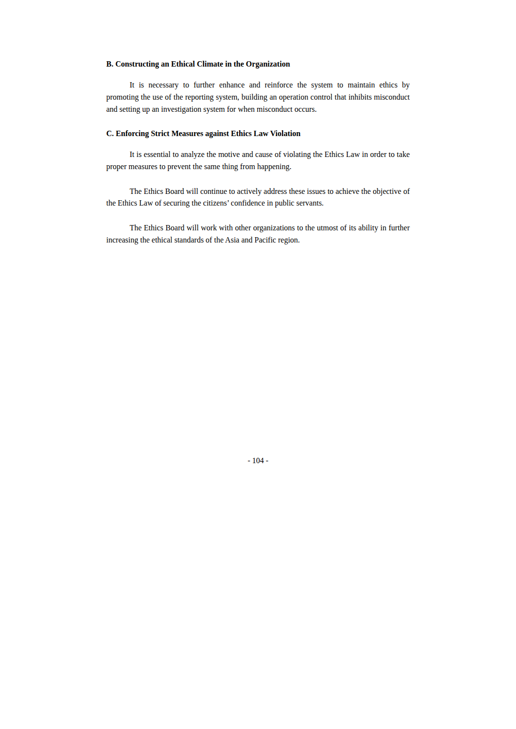B. Constructing an Ethical Climate in the Organization
It is necessary to further enhance and reinforce the system to maintain ethics by promoting the use of the reporting system, building an operation control that inhibits misconduct and setting up an investigation system for when misconduct occurs.
C. Enforcing Strict Measures against Ethics Law Violation
It is essential to analyze the motive and cause of violating the Ethics Law in order to take proper measures to prevent the same thing from happening.
The Ethics Board will continue to actively address these issues to achieve the objective of the Ethics Law of securing the citizens’ confidence in public servants.
The Ethics Board will work with other organizations to the utmost of its ability in further increasing the ethical standards of the Asia and Pacific region.
- 104 -